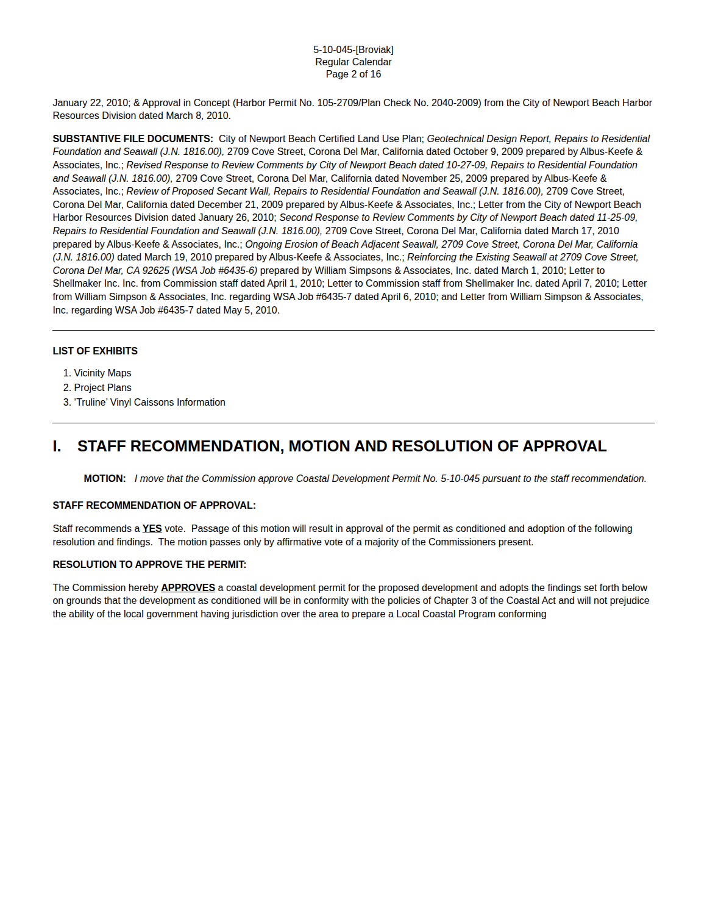5-10-045-[Broviak]
Regular Calendar
Page 2 of 16
January 22, 2010; & Approval in Concept (Harbor Permit No. 105-2709/Plan Check No. 2040-2009) from the City of Newport Beach Harbor Resources Division dated March 8, 2010.
SUBSTANTIVE FILE DOCUMENTS: City of Newport Beach Certified Land Use Plan; Geotechnical Design Report, Repairs to Residential Foundation and Seawall (J.N. 1816.00), 2709 Cove Street, Corona Del Mar, California dated October 9, 2009 prepared by Albus-Keefe & Associates, Inc.; Revised Response to Review Comments by City of Newport Beach dated 10-27-09, Repairs to Residential Foundation and Seawall (J.N. 1816.00), 2709 Cove Street, Corona Del Mar, California dated November 25, 2009 prepared by Albus-Keefe & Associates, Inc.; Review of Proposed Secant Wall, Repairs to Residential Foundation and Seawall (J.N. 1816.00), 2709 Cove Street, Corona Del Mar, California dated December 21, 2009 prepared by Albus-Keefe & Associates, Inc.; Letter from the City of Newport Beach Harbor Resources Division dated January 26, 2010; Second Response to Review Comments by City of Newport Beach dated 11-25-09, Repairs to Residential Foundation and Seawall (J.N. 1816.00), 2709 Cove Street, Corona Del Mar, California dated March 17, 2010 prepared by Albus-Keefe & Associates, Inc.; Ongoing Erosion of Beach Adjacent Seawall, 2709 Cove Street, Corona Del Mar, California (J.N. 1816.00) dated March 19, 2010 prepared by Albus-Keefe & Associates, Inc.; Reinforcing the Existing Seawall at 2709 Cove Street, Corona Del Mar, CA 92625 (WSA Job #6435-6) prepared by William Simpsons & Associates, Inc. dated March 1, 2010; Letter to Shellmaker Inc. Inc. from Commission staff dated April 1, 2010; Letter to Commission staff from Shellmaker Inc. dated April 7, 2010; Letter from William Simpson & Associates, Inc. regarding WSA Job #6435-7 dated April 6, 2010; and Letter from William Simpson & Associates, Inc. regarding WSA Job #6435-7 dated May 5, 2010.
LIST OF EXHIBITS
Vicinity Maps
Project Plans
‘Truline’ Vinyl Caissons Information
I. STAFF RECOMMENDATION, MOTION AND RESOLUTION OF APPROVAL
MOTION: I move that the Commission approve Coastal Development Permit No. 5-10-045 pursuant to the staff recommendation.
STAFF RECOMMENDATION OF APPROVAL:
Staff recommends a YES vote. Passage of this motion will result in approval of the permit as conditioned and adoption of the following resolution and findings. The motion passes only by affirmative vote of a majority of the Commissioners present.
RESOLUTION TO APPROVE THE PERMIT:
The Commission hereby APPROVES a coastal development permit for the proposed development and adopts the findings set forth below on grounds that the development as conditioned will be in conformity with the policies of Chapter 3 of the Coastal Act and will not prejudice the ability of the local government having jurisdiction over the area to prepare a Local Coastal Program conforming